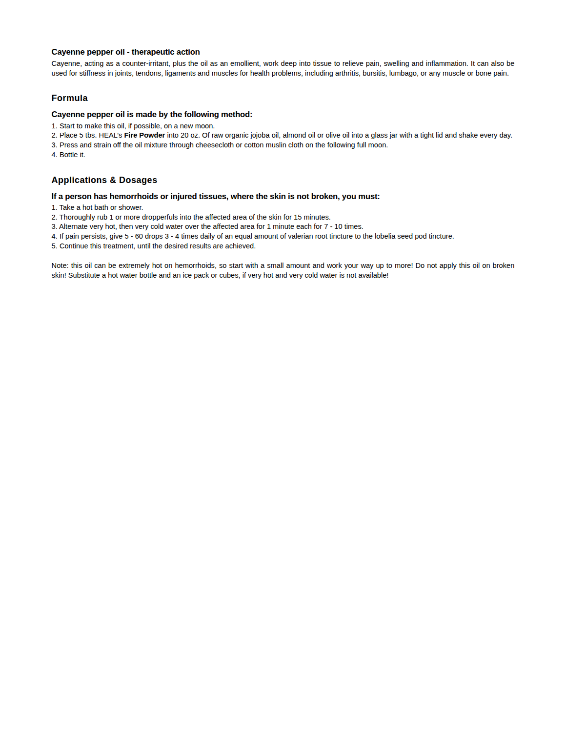Cayenne pepper oil - therapeutic action
Cayenne, acting as a counter-irritant, plus the oil as an emollient, work deep into tissue to relieve pain, swelling and inflammation. It can also be used for stiffness in joints, tendons, ligaments and muscles for health problems, including arthritis, bursitis, lumbago, or any muscle or bone pain.
Formula
Cayenne pepper oil is made by the following method:
1. Start to make this oil, if possible, on a new moon.
2. Place 5 tbs. HEAL’s Fire Powder into 20 oz. Of raw organic jojoba oil, almond oil or olive oil into a glass jar with a tight lid and shake every day.
3. Press and strain off the oil mixture through cheesecloth or cotton muslin cloth on the following full moon.
4. Bottle it.
Applications & Dosages
If a person has hemorrhoids or injured tissues, where the skin is not broken, you must:
1. Take a hot bath or shower.
2. Thoroughly rub 1 or more dropperfuls into the affected area of the skin for 15 minutes.
3. Alternate very hot, then very cold water over the affected area for 1 minute each for 7 - 10 times.
4. If pain persists, give 5 - 60 drops 3 - 4 times daily of an equal amount of valerian root tincture to the lobelia seed pod tincture.
5. Continue this treatment, until the desired results are achieved.
Note: this oil can be extremely hot on hemorrhoids, so start with a small amount and work your way up to more! Do not apply this oil on broken skin! Substitute a hot water bottle and an ice pack or cubes, if very hot and very cold water is not available!